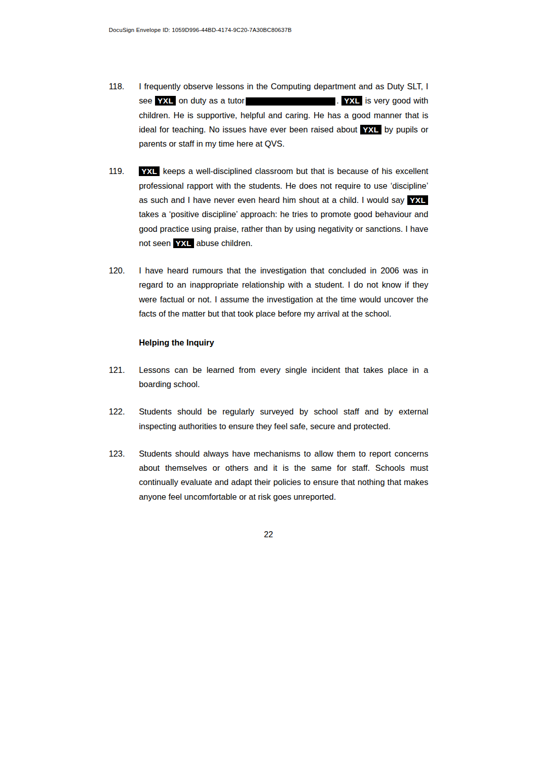DocuSign Envelope ID: 1059D996-44BD-4174-9C20-7A30BC80637B
118. I frequently observe lessons in the Computing department and as Duty SLT, I see YXL on duty as a tutor . YXL is very good with children. He is supportive, helpful and caring. He has a good manner that is ideal for teaching. No issues have ever been raised about YXL by pupils or parents or staff in my time here at QVS.
119. YXL keeps a well-disciplined classroom but that is because of his excellent professional rapport with the students. He does not require to use ‘discipline’ as such and I have never even heard him shout at a child. I would say YXL takes a ‘positive discipline’ approach: he tries to promote good behaviour and good practice using praise, rather than by using negativity or sanctions. I have not seen YXL abuse children.
120. I have heard rumours that the investigation that concluded in 2006 was in regard to an inappropriate relationship with a student. I do not know if they were factual or not. I assume the investigation at the time would uncover the facts of the matter but that took place before my arrival at the school.
Helping the Inquiry
121. Lessons can be learned from every single incident that takes place in a boarding school.
122. Students should be regularly surveyed by school staff and by external inspecting authorities to ensure they feel safe, secure and protected.
123. Students should always have mechanisms to allow them to report concerns about themselves or others and it is the same for staff. Schools must continually evaluate and adapt their policies to ensure that nothing that makes anyone feel uncomfortable or at risk goes unreported.
22